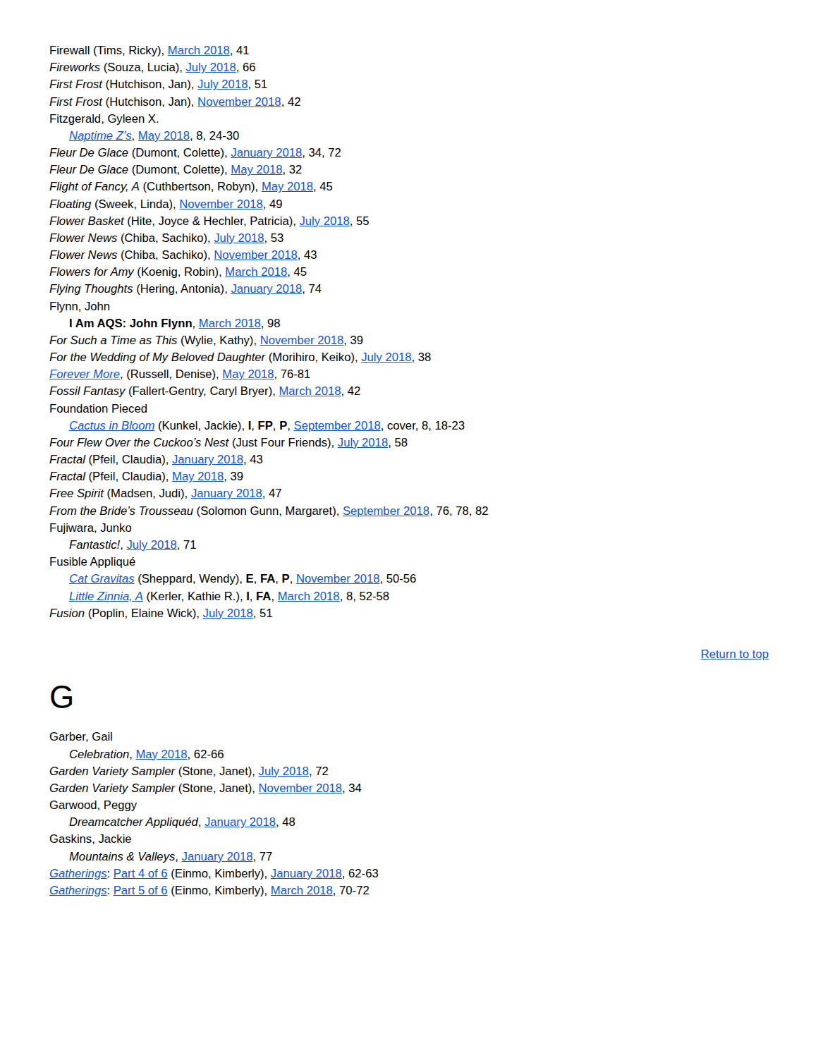Firewall (Tims, Ricky), March 2018, 41
Fireworks (Souza, Lucia), July 2018, 66
First Frost (Hutchison, Jan), July 2018, 51
First Frost (Hutchison, Jan), November 2018, 42
Fitzgerald, Gyleen X.
Naptime Z’s, May 2018, 8, 24-30
Fleur De Glace (Dumont, Colette), January 2018, 34, 72
Fleur De Glace (Dumont, Colette), May 2018, 32
Flight of Fancy, A (Cuthbertson, Robyn), May 2018, 45
Floating (Sweek, Linda), November 2018, 49
Flower Basket (Hite, Joyce & Hechler, Patricia), July 2018, 55
Flower News (Chiba, Sachiko), July 2018, 53
Flower News (Chiba, Sachiko), November 2018, 43
Flowers for Amy (Koenig, Robin), March 2018, 45
Flying Thoughts (Hering, Antonia), January 2018, 74
Flynn, John
I Am AQS: John Flynn, March 2018, 98
For Such a Time as This (Wylie, Kathy), November 2018, 39
For the Wedding of My Beloved Daughter (Morihiro, Keiko), July 2018, 38
Forever More, (Russell, Denise), May 2018, 76-81
Fossil Fantasy (Fallert-Gentry, Caryl Bryer), March 2018, 42
Foundation Pieced
Cactus in Bloom (Kunkel, Jackie), I, FP, P, September 2018, cover, 8, 18-23
Four Flew Over the Cuckoo’s Nest (Just Four Friends), July 2018, 58
Fractal (Pfeil, Claudia), January 2018, 43
Fractal (Pfeil, Claudia), May 2018, 39
Free Spirit (Madsen, Judi), January 2018, 47
From the Bride’s Trousseau (Solomon Gunn, Margaret), September 2018, 76, 78, 82
Fujiwara, Junko
Fantastic!, July 2018, 71
Fusible Appliqué
Cat Gravitas (Sheppard, Wendy), E, FA, P, November 2018, 50-56
Little Zinnia, A (Kerler, Kathie R.), I, FA, March 2018, 8, 52-58
Fusion (Poplin, Elaine Wick), July 2018, 51
Return to top
G
Garber, Gail
Celebration, May 2018, 62-66
Garden Variety Sampler (Stone, Janet), July 2018, 72
Garden Variety Sampler (Stone, Janet), November 2018, 34
Garwood, Peggy
Dreamcatcher Appliquéd, January 2018, 48
Gaskins, Jackie
Mountains & Valleys, January 2018, 77
Gatherings: Part 4 of 6 (Einmo, Kimberly), January 2018, 62-63
Gatherings: Part 5 of 6 (Einmo, Kimberly), March 2018, 70-72